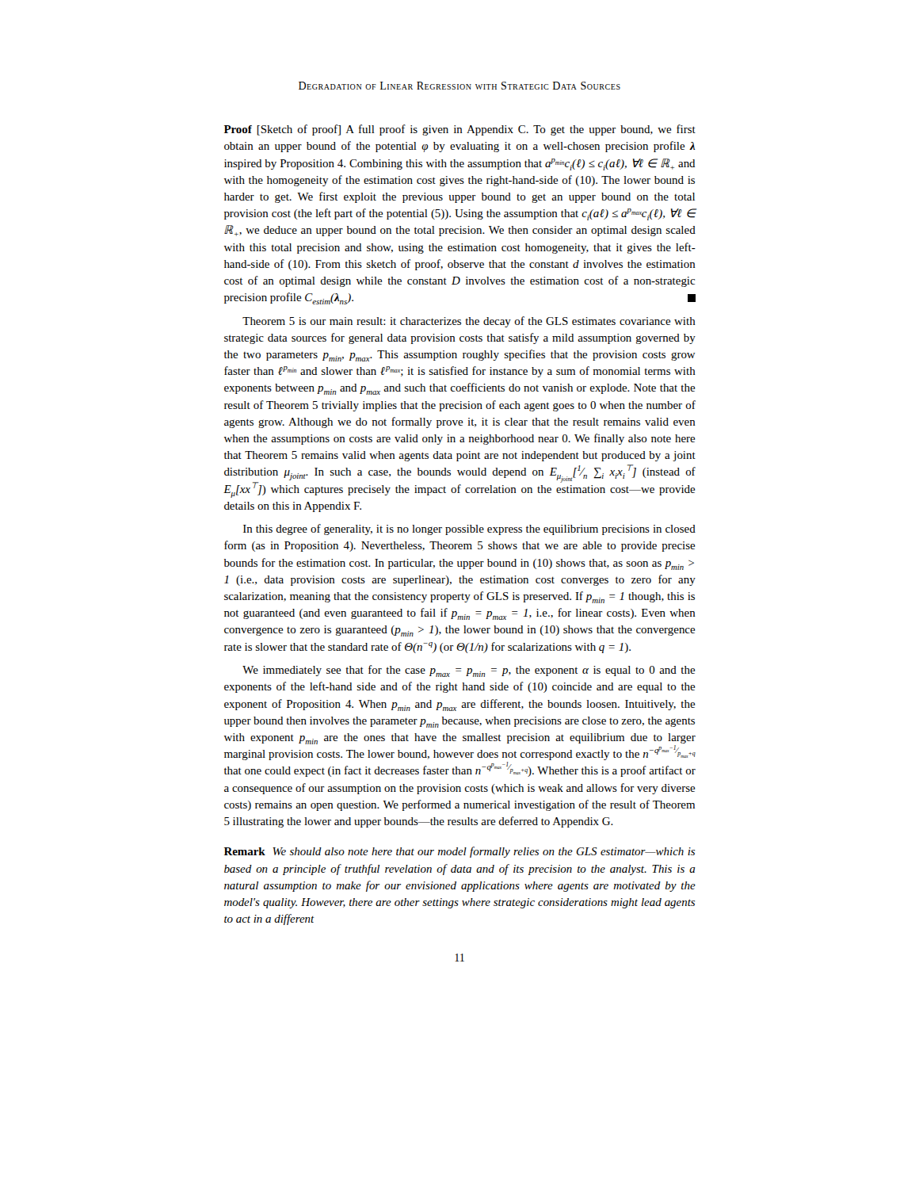Degradation of Linear Regression with Strategic Data Sources
Proof [Sketch of proof] A full proof is given in Appendix C. To get the upper bound, we first obtain an upper bound of the potential φ by evaluating it on a well-chosen precision profile λ inspired by Proposition 4. Combining this with the assumption that apminci(ℓ) ≤ ci(aℓ), ∀ℓ ∈ ℝ+ and with the homogeneity of the estimation cost gives the right-hand-side of (10). The lower bound is harder to get. We first exploit the previous upper bound to get an upper bound on the total provision cost (the left part of the potential (5)). Using the assumption that ci(aℓ) ≤ apmaxci(ℓ), ∀ℓ ∈ ℝ+, we deduce an upper bound on the total precision. We then consider an optimal design scaled with this total precision and show, using the estimation cost homogeneity, that it gives the left-hand-side of (10). From this sketch of proof, observe that the constant d involves the estimation cost of an optimal design while the constant D involves the estimation cost of a non-strategic precision profile Cestim(λns).
Theorem 5 is our main result: it characterizes the decay of the GLS estimates covariance with strategic data sources for general data provision costs that satisfy a mild assumption governed by the two parameters pmin, pmax. This assumption roughly specifies that the provision costs grow faster than ℓpmin and slower than ℓpmax; it is satisfied for instance by a sum of monomial terms with exponents between pmin and pmax and such that coefficients do not vanish or explode. Note that the result of Theorem 5 trivially implies that the precision of each agent goes to 0 when the number of agents grow. Although we do not formally prove it, it is clear that the result remains valid even when the assumptions on costs are valid only in a neighborhood near 0. We finally also note here that Theorem 5 remains valid when agents data point are not independent but produced by a joint distribution μjoint. In such a case, the bounds would depend on Eμjoint[1⁄n ∑i xixi⊤] (instead of Eμ[xx⊤]) which captures precisely the impact of correlation on the estimation cost—we provide details on this in Appendix F.
In this degree of generality, it is no longer possible express the equilibrium precisions in closed form (as in Proposition 4). Nevertheless, Theorem 5 shows that we are able to provide precise bounds for the estimation cost. In particular, the upper bound in (10) shows that, as soon as pmin > 1 (i.e., data provision costs are superlinear), the estimation cost converges to zero for any scalarization, meaning that the consistency property of GLS is preserved. If pmin = 1 though, this is not guaranteed (and even guaranteed to fail if pmin = pmax = 1, i.e., for linear costs). Even when convergence to zero is guaranteed (pmin > 1), the lower bound in (10) shows that the convergence rate is slower that the standard rate of Θ(n−q) (or Θ(1/n) for scalarizations with q = 1).
We immediately see that for the case pmax = pmin = p, the exponent α is equal to 0 and the exponents of the left-hand side and of the right hand side of (10) coincide and are equal to the exponent of Proposition 4. When pmin and pmax are different, the bounds loosen. Intuitively, the upper bound then involves the parameter pmin because, when precisions are close to zero, the agents with exponent pmin are the ones that have the smallest precision at equilibrium due to larger marginal provision costs. The lower bound, however does not correspond exactly to the n−qpmax−1⁄pmax+q that one could expect (in fact it decreases faster than n−qpmax−1⁄pmax+q). Whether this is a proof artifact or a consequence of our assumption on the provision costs (which is weak and allows for very diverse costs) remains an open question. We performed a numerical investigation of the result of Theorem 5 illustrating the lower and upper bounds—the results are deferred to Appendix G.
Remark We should also note here that our model formally relies on the GLS estimator—which is based on a principle of truthful revelation of data and of its precision to the analyst. This is a natural assumption to make for our envisioned applications where agents are motivated by the model's quality. However, there are other settings where strategic considerations might lead agents to act in a different
11